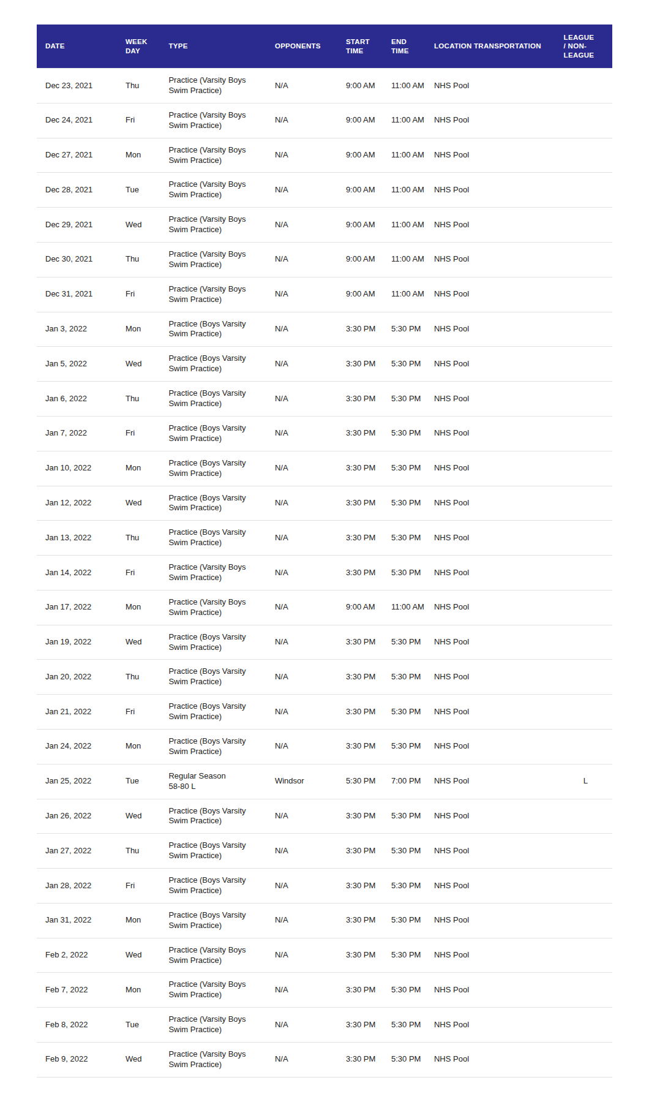| Date | Week Day | Type | Opponents | Start Time | End Time | Location Transportation | League / Non- League |
| --- | --- | --- | --- | --- | --- | --- | --- |
| Dec 23, 2021 | Thu | Practice (Varsity Boys Swim Practice) | N/A | 9:00 AM | 11:00 AM | NHS Pool | |
| Dec 24, 2021 | Fri | Practice (Varsity Boys Swim Practice) | N/A | 9:00 AM | 11:00 AM | NHS Pool | |
| Dec 27, 2021 | Mon | Practice (Varsity Boys Swim Practice) | N/A | 9:00 AM | 11:00 AM | NHS Pool | |
| Dec 28, 2021 | Tue | Practice (Varsity Boys Swim Practice) | N/A | 9:00 AM | 11:00 AM | NHS Pool | |
| Dec 29, 2021 | Wed | Practice (Varsity Boys Swim Practice) | N/A | 9:00 AM | 11:00 AM | NHS Pool | |
| Dec 30, 2021 | Thu | Practice (Varsity Boys Swim Practice) | N/A | 9:00 AM | 11:00 AM | NHS Pool | |
| Dec 31, 2021 | Fri | Practice (Varsity Boys Swim Practice) | N/A | 9:00 AM | 11:00 AM | NHS Pool | |
| Jan 3, 2022 | Mon | Practice (Boys Varsity Swim Practice) | N/A | 3:30 PM | 5:30 PM | NHS Pool | |
| Jan 5, 2022 | Wed | Practice (Boys Varsity Swim Practice) | N/A | 3:30 PM | 5:30 PM | NHS Pool | |
| Jan 6, 2022 | Thu | Practice (Boys Varsity Swim Practice) | N/A | 3:30 PM | 5:30 PM | NHS Pool | |
| Jan 7, 2022 | Fri | Practice (Boys Varsity Swim Practice) | N/A | 3:30 PM | 5:30 PM | NHS Pool | |
| Jan 10, 2022 | Mon | Practice (Boys Varsity Swim Practice) | N/A | 3:30 PM | 5:30 PM | NHS Pool | |
| Jan 12, 2022 | Wed | Practice (Boys Varsity Swim Practice) | N/A | 3:30 PM | 5:30 PM | NHS Pool | |
| Jan 13, 2022 | Thu | Practice (Boys Varsity Swim Practice) | N/A | 3:30 PM | 5:30 PM | NHS Pool | |
| Jan 14, 2022 | Fri | Practice (Varsity Boys Swim Practice) | N/A | 3:30 PM | 5:30 PM | NHS Pool | |
| Jan 17, 2022 | Mon | Practice (Varsity Boys Swim Practice) | N/A | 9:00 AM | 11:00 AM | NHS Pool | |
| Jan 19, 2022 | Wed | Practice (Boys Varsity Swim Practice) | N/A | 3:30 PM | 5:30 PM | NHS Pool | |
| Jan 20, 2022 | Thu | Practice (Boys Varsity Swim Practice) | N/A | 3:30 PM | 5:30 PM | NHS Pool | |
| Jan 21, 2022 | Fri | Practice (Boys Varsity Swim Practice) | N/A | 3:30 PM | 5:30 PM | NHS Pool | |
| Jan 24, 2022 | Mon | Practice (Boys Varsity Swim Practice) | N/A | 3:30 PM | 5:30 PM | NHS Pool | |
| Jan 25, 2022 | Tue | Regular Season 58-80 L | Windsor | 5:30 PM | 7:00 PM | NHS Pool | L |
| Jan 26, 2022 | Wed | Practice (Boys Varsity Swim Practice) | N/A | 3:30 PM | 5:30 PM | NHS Pool | |
| Jan 27, 2022 | Thu | Practice (Boys Varsity Swim Practice) | N/A | 3:30 PM | 5:30 PM | NHS Pool | |
| Jan 28, 2022 | Fri | Practice (Boys Varsity Swim Practice) | N/A | 3:30 PM | 5:30 PM | NHS Pool | |
| Jan 31, 2022 | Mon | Practice (Boys Varsity Swim Practice) | N/A | 3:30 PM | 5:30 PM | NHS Pool | |
| Feb 2, 2022 | Wed | Practice (Varsity Boys Swim Practice) | N/A | 3:30 PM | 5:30 PM | NHS Pool | |
| Feb 7, 2022 | Mon | Practice (Varsity Boys Swim Practice) | N/A | 3:30 PM | 5:30 PM | NHS Pool | |
| Feb 8, 2022 | Tue | Practice (Varsity Boys Swim Practice) | N/A | 3:30 PM | 5:30 PM | NHS Pool | |
| Feb 9, 2022 | Wed | Practice (Varsity Boys Swim Practice) | N/A | 3:30 PM | 5:30 PM | NHS Pool | |